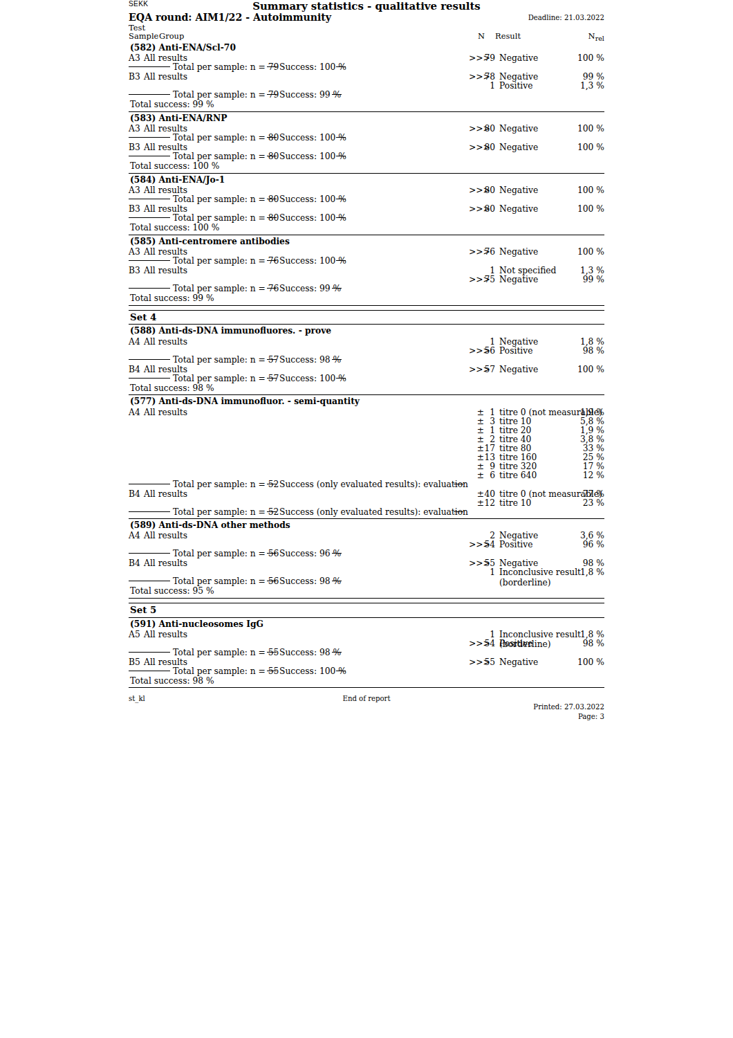SEKK
Summary statistics - qualitative results
EQA round: AIM1/22 - Autoimmunity
Deadline: 21.03.2022
Test
Sample
Group
N
Result
Nrel
(582) Anti-ENA/Scl-70
A3 All results >>>79 Negative 100 %
Total per sample: n = 79 Success: 100 %
B3 All results >>>78 Negative 99 %
1 Positive 1,3 %
Total per sample: n = 79 Success: 99 %
Total success: 99 %
(583) Anti-ENA/RNP
A3 All results >>>80 Negative 100 %
Total per sample: n = 80 Success: 100 %
B3 All results >>>80 Negative 100 %
Total per sample: n = 80 Success: 100 %
Total success: 100 %
(584) Anti-ENA/Jo-1
A3 All results >>>80 Negative 100 %
Total per sample: n = 80 Success: 100 %
B3 All results >>>80 Negative 100 %
Total per sample: n = 80 Success: 100 %
Total success: 100 %
(585) Anti-centromere antibodies
A3 All results >>>76 Negative 100 %
Total per sample: n = 76 Success: 100 %
B3 All results 1 Not specified 1,3 %
>>>75 Negative 99 %
Total per sample: n = 76 Success: 99 %
Total success: 99 %
Set 4
(588) Anti-ds-DNA immunofluores. - prove
A4 All results 1 Negative 1,8 %
>>>56 Positive 98 %
Total per sample: n = 57 Success: 98 %
B4 All results >>>57 Negative 100 %
Total per sample: n = 57 Success: 100 %
Total success: 98 %
(577) Anti-ds-DNA immunofluor. - semi-quantity
A4 All results ±1 titre 0 (not measurable) 1,9 %
±3 titre 10 5,8 %
±1 titre 20 1,9 %
±2 titre 40 3,8 %
±17 titre 80 33 %
±13 titre 160 25 %
±9 titre 320 17 %
±6 titre 640 12 %
Total per sample: n = 52 Success (only evaluated results): evaluation
B4 All results ±40 titre 0 (not measurable) 77 %
±12 titre 10 23 %
Total per sample: n = 52 Success (only evaluated results): evaluation
(589) Anti-ds-DNA other methods
A4 All results 2 Negative 3,6 %
>>>54 Positive 96 %
Total per sample: n = 56 Success: 96 %
B4 All results >>>55 Negative 98 %
1 Inconclusive result (borderline) 1,8 %
Total per sample: n = 56 Success: 98 %
Total success: 95 %
Set 5
(591) Anti-nucleosomes IgG
A5 All results 1 Inconclusive result (borderline) 1,8 %
>>>54 Positive 98 %
Total per sample: n = 55 Success: 98 %
B5 All results >>>55 Negative 100 %
Total per sample: n = 55 Success: 100 %
Total success: 98 %
st_kl
End of report
Printed: 27.03.2022
Page: 3